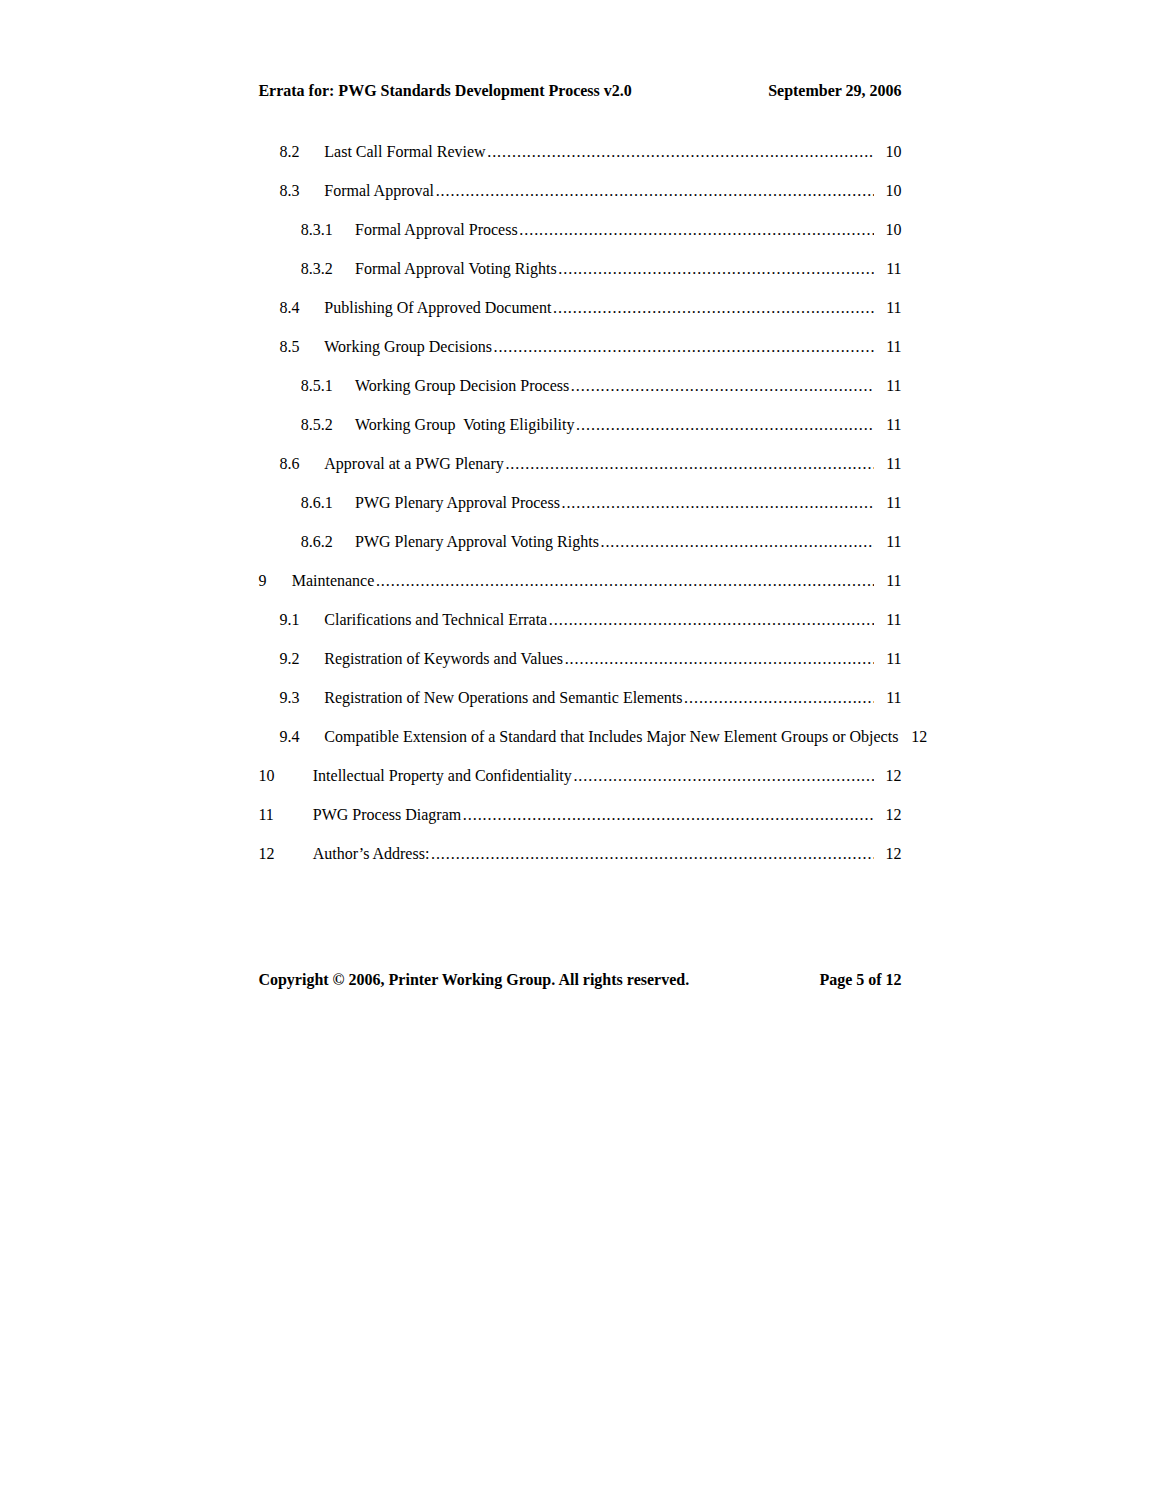Errata for: PWG Standards Development Process v2.0
September 29, 2006
8.2 Last Call Formal Review .................................................................................................................. 10
8.3 Formal Approval ......................................................................................................................... 10
8.3.1 Formal Approval Process ....................................................................................................... 10
8.3.2 Formal Approval Voting Rights .............................................................................................. 11
8.4 Publishing Of Approved Document .............................................................................................. 11
8.5 Working Group Decisions .......................................................................................................... 11
8.5.1 Working Group Decision Process ........................................................................................... 11
8.5.2 Working Group Voting Eligibility .......................................................................................... 11
8.6 Approval at a PWG Plenary ....................................................................................................... 11
8.6.1 PWG Plenary Approval Process ............................................................................................. 11
8.6.2 PWG Plenary Approval Voting Rights ..................................................................................... 11
9 Maintenance ................................................................................................................................. 11
9.1 Clarifications and Technical Errata ............................................................................................... 11
9.2 Registration of Keywords and Values ............................................................................................ 11
9.3 Registration of New Operations and Semantic Elements .............................................................. 11
9.4 Compatible Extension of a Standard that Includes Major New Element Groups or Objects .......... 12
10 Intellectual Property and Confidentiality ........................................................................................... 12
11 PWG Process Diagram ............................................................................................................. 12
12 Author’s Address: ................................................................................................................. 12
Copyright © 2006, Printer Working Group. All rights reserved.
Page 5 of 12